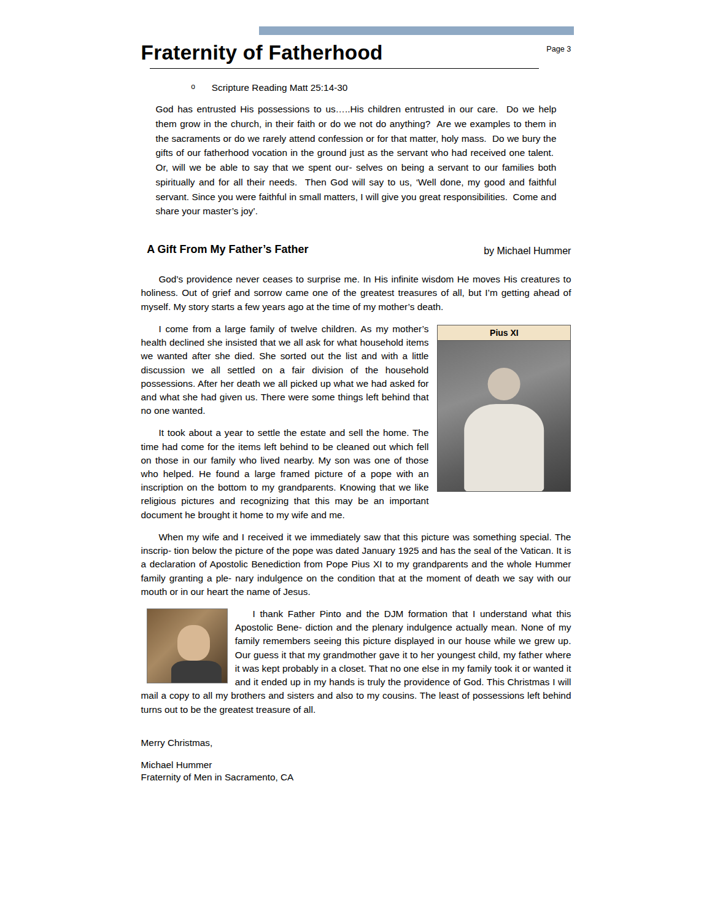Fraternity of Fatherhood
Page 3
o Scripture Reading Matt 25:14-30
God has entrusted His possessions to us…..His children entrusted in our care. Do we help them grow in the church, in their faith or do we not do anything? Are we examples to them in the sacraments or do we rarely attend confession or for that matter, holy mass. Do we bury the gifts of our fatherhood vocation in the ground just as the servant who had received one talent. Or, will we be able to say that we spent our- selves on being a servant to our families both spiritually and for all their needs. Then God will say to us, ‘Well done, my good and faithful servant. Since you were faithful in small matters, I will give you great responsibilities. Come and share your master’s joy’.
A Gift From My Father’s Father
by Michael Hummer
God’s providence never ceases to surprise me. In His infinite wisdom He moves His creatures to holiness. Out of grief and sorrow came one of the greatest treasures of all, but I’m getting ahead of myself. My story starts a few years ago at the time of my mother’s death.
Pius XI
I come from a large family of twelve children. As my mother’s health declined she insisted that we all ask for what household items we wanted after she died. She sorted out the list and with a little discussion we all settled on a fair division of the household possessions. After her death we all picked up what we had asked for and what she had given us. There were some things left behind that no one wanted.
It took about a year to settle the estate and sell the home. The time had come for the items left behind to be cleaned out which fell on those in our family who lived nearby. My son was one of those who helped. He found a large framed picture of a pope with an inscription on the bottom to my grandparents. Knowing that we like religious pictures and recognizing that this may be an important document he brought it home to my wife and me.
When my wife and I received it we immediately saw that this picture was something special. The inscrip- tion below the picture of the pope was dated January 1925 and has the seal of the Vatican. It is a declaration of Apostolic Benediction from Pope Pius XI to my grandparents and the whole Hummer family granting a ple- nary indulgence on the condition that at the moment of death we say with our mouth or in our heart the name of Jesus.
I thank Father Pinto and the DJM formation that I understand what this Apostolic Bene- diction and the plenary indulgence actually mean. None of my family remembers seeing this picture displayed in our house while we grew up. Our guess it that my grandmother gave it to her youngest child, my father where it was kept probably in a closet. That no one else in my family took it or wanted it and it ended up in my hands is truly the providence of God. This Christmas I will mail a copy to all my brothers and sisters and also to my cousins. The least of possessions left behind turns out to be the greatest treasure of all.
Merry Christmas,
Michael Hummer
Fraternity of Men in Sacramento, CA